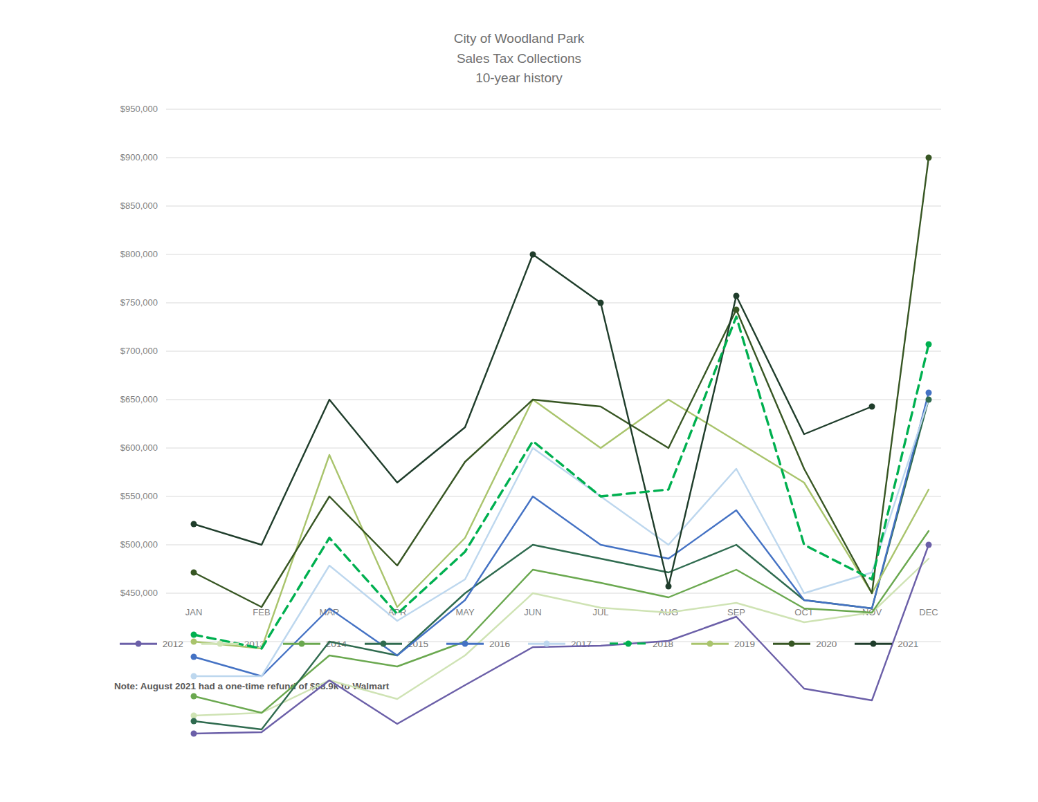City of Woodland Park Sales Tax Collections 10-year history
City of Woodland Park Sales Tax Collections, 10-year history $950,000 $900,000 $850,000 $800,000 $750,000 $700,000 $650,000 $600,000 $550,000 $500,000 $450,000 JAN FEB MAR APR MAY JUN JUL AUG SEP OCT NOV DEC
2012
2013
2014
2015
2016
2017
2018
2019
2020
2021
Note: August 2021 had a one-time refund of $88.9k to Walmart